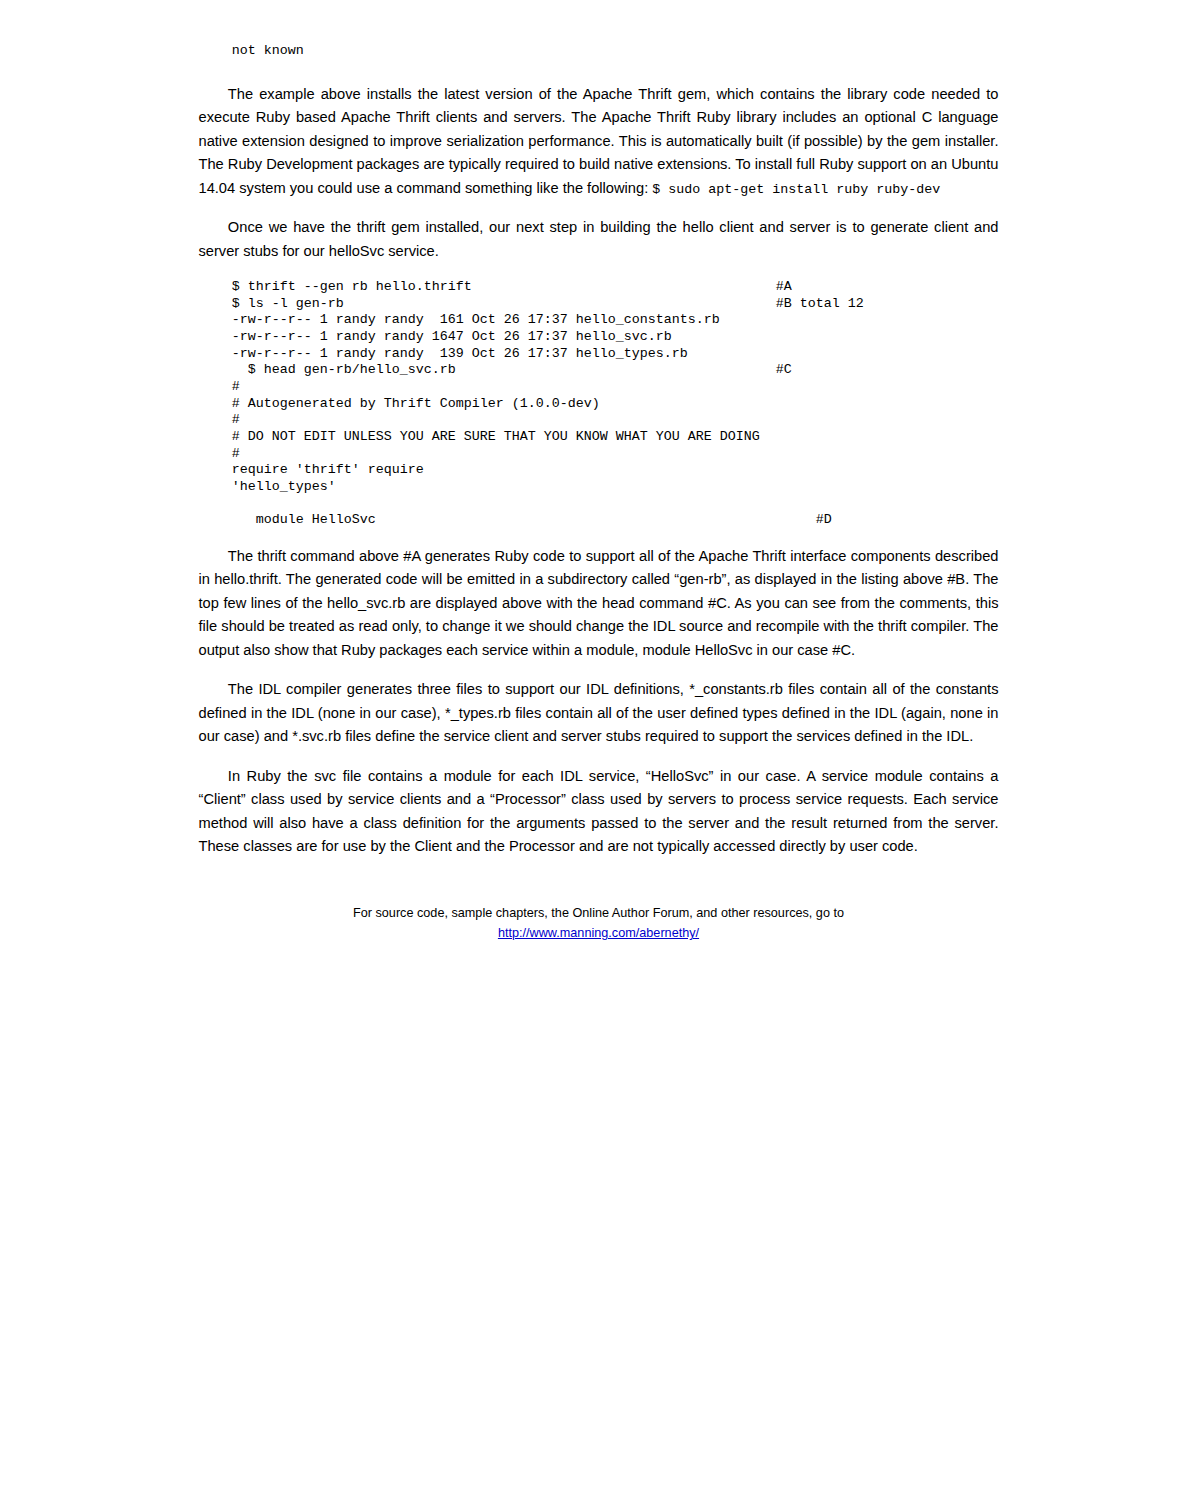not known
The example above installs the latest version of the Apache Thrift gem, which contains the library code needed to execute Ruby based Apache Thrift clients and servers. The Apache Thrift Ruby library includes an optional C language native extension designed to improve serialization performance. This is automatically built (if possible) by the gem installer. The Ruby Development packages are typically required to build native extensions. To install full Ruby support on an Ubuntu 14.04 system you could use a command something like the following: $ sudo apt-get install ruby ruby-dev
Once we have the thrift gem installed, our next step in building the hello client and server is to generate client and server stubs for our helloSvc service.
$ thrift --gen rb hello.thrift                                      #A
$ ls -l gen-rb                                                      #B total 12
-rw-r--r-- 1 randy randy  161 Oct 26 17:37 hello_constants.rb
-rw-r--r-- 1 randy randy 1647 Oct 26 17:37 hello_svc.rb
-rw-r--r-- 1 randy randy  139 Oct 26 17:37 hello_types.rb
  $ head gen-rb/hello_svc.rb                                        #C
#
# Autogenerated by Thrift Compiler (1.0.0-dev)
#
# DO NOT EDIT UNLESS YOU ARE SURE THAT YOU KNOW WHAT YOU ARE DOING
#
require 'thrift' require
'hello_types'

   module HelloSvc                                                       #D
The thrift command above #A generates Ruby code to support all of the Apache Thrift interface components described in hello.thrift. The generated code will be emitted in a subdirectory called “gen-rb”, as displayed in the listing above #B. The top few lines of the hello_svc.rb are displayed above with the head command #C. As you can see from the comments, this file should be treated as read only, to change it we should change the IDL source and recompile with the thrift compiler. The output also show that Ruby packages each service within a module, module HelloSvc in our case #C.
The IDL compiler generates three files to support our IDL definitions, *_constants.rb files contain all of the constants defined in the IDL (none in our case), *_types.rb files contain all of the user defined types defined in the IDL (again, none in our case) and *.svc.rb files define the service client and server stubs required to support the services defined in the IDL.
In Ruby the svc file contains a module for each IDL service, “HelloSvc” in our case. A service module contains a “Client” class used by service clients and a “Processor” class used by servers to process service requests. Each service method will also have a class definition for the arguments passed to the server and the result returned from the server. These classes are for use by the Client and the Processor and are not typically accessed directly by user code.
For source code, sample chapters, the Online Author Forum, and other resources, go to
http://www.manning.com/abernethy/